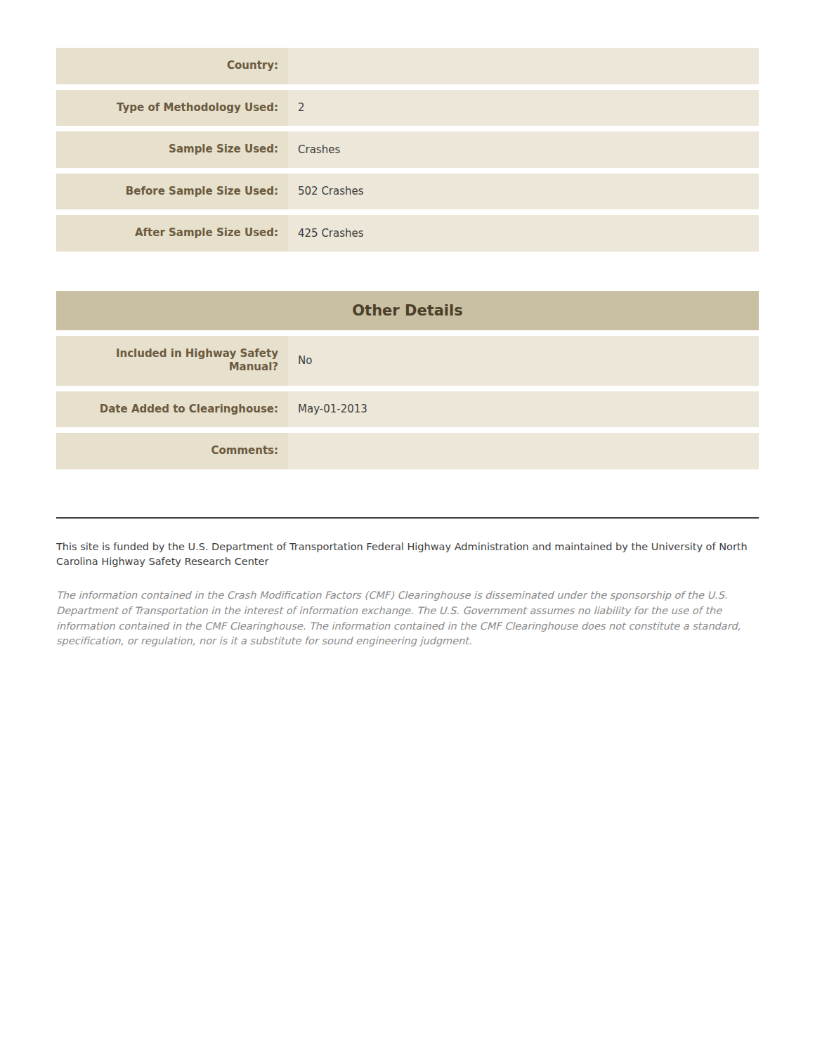| Country: | |
| Type of Methodology Used: | 2 |
| Sample Size Used: | Crashes |
| Before Sample Size Used: | 502 Crashes |
| After Sample Size Used: | 425 Crashes |
| Other Details |
| Included in Highway Safety Manual? | No |
| Date Added to Clearinghouse: | May-01-2013 |
| Comments: | |
This site is funded by the U.S. Department of Transportation Federal Highway Administration and maintained by the University of North Carolina Highway Safety Research Center
The information contained in the Crash Modification Factors (CMF) Clearinghouse is disseminated under the sponsorship of the U.S. Department of Transportation in the interest of information exchange. The U.S. Government assumes no liability for the use of the information contained in the CMF Clearinghouse. The information contained in the CMF Clearinghouse does not constitute a standard, specification, or regulation, nor is it a substitute for sound engineering judgment.